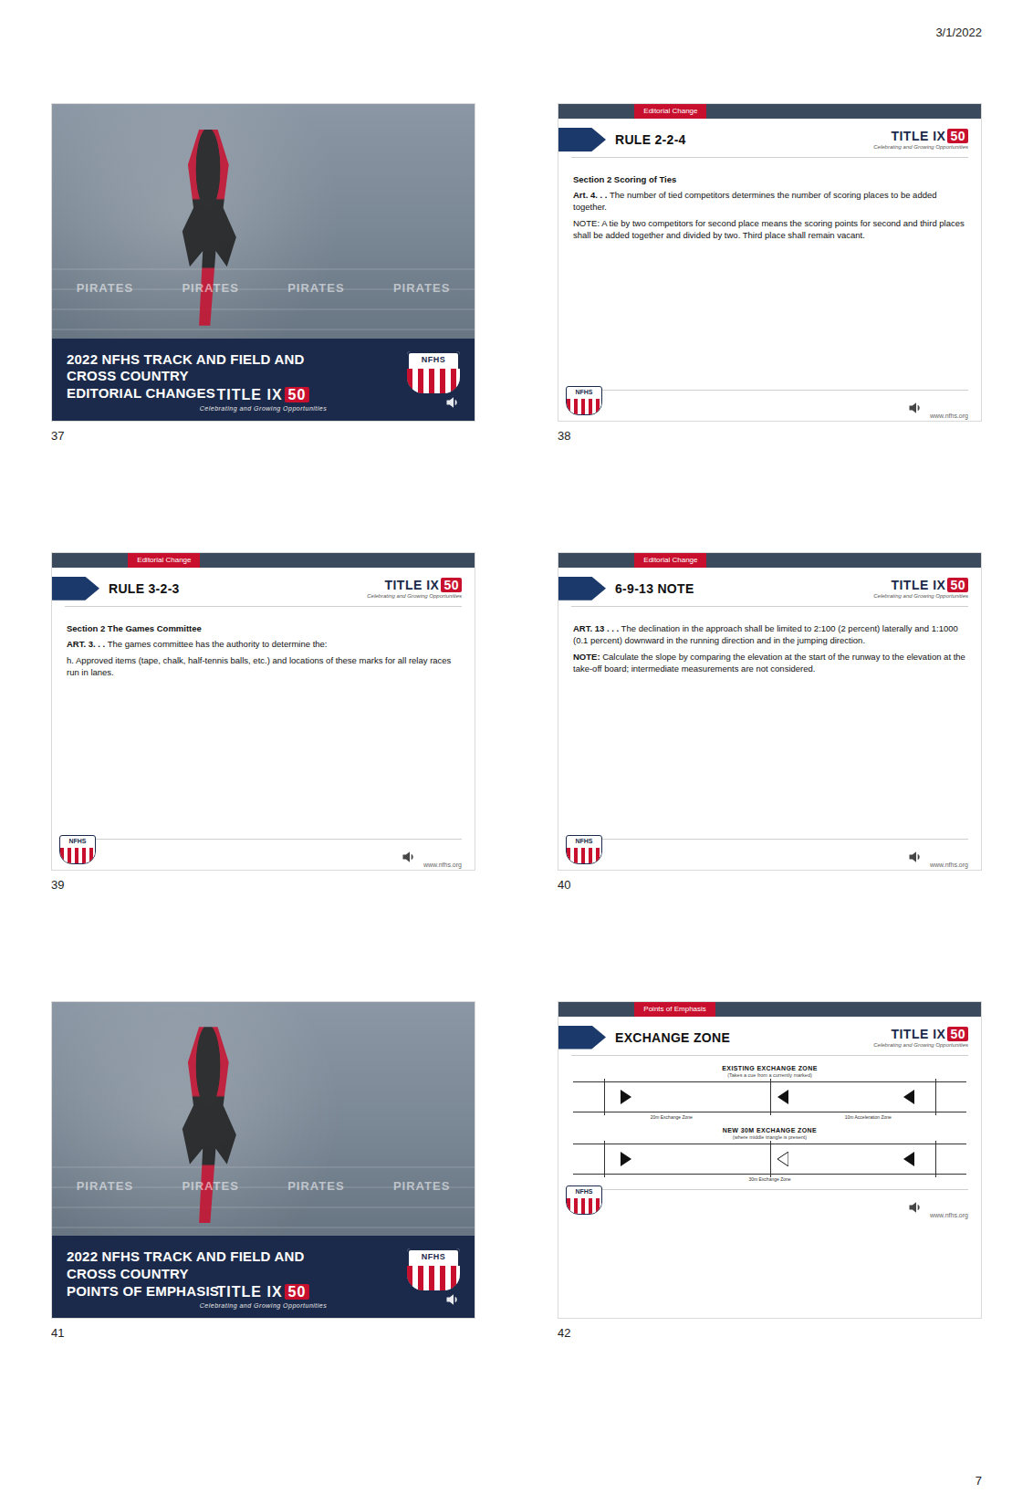3/1/2022
Pirates Pirates Pirates Pirates
2022 NFHS Track and Field and Cross Country Editorial Changes
TITLE IX50
Celebrating and Growing Opportunities
37
Editorial Change
RULE 2-2-4
TITLE IX50
Celebrating and Growing Opportunities
Section 2 Scoring of Ties
Art. 4. . . The number of tied competitors determines the number of scoring places to be added together.
NOTE: A tie by two competitors for second place means the scoring points for second and third places shall be added together and divided by two. Third place shall remain vacant.
www.nfhs.org
38
Editorial Change
RULE 3-2-3
TITLE IX50
Celebrating and Growing Opportunities
Section 2 The Games Committee
ART. 3. . . The games committee has the authority to determine the:
h. Approved items (tape, chalk, half-tennis balls, etc.) and locations of these marks for all relay races run in lanes.
www.nfhs.org
39
Editorial Change
6-9-13 NOTE
TITLE IX50
Celebrating and Growing Opportunities
ART. 13 . . . The declination in the approach shall be limited to 2:100 (2 percent) laterally and 1:1000 (0.1 percent) downward in the running direction and in the jumping direction.
NOTE: Calculate the slope by comparing the elevation at the start of the runway to the elevation at the take-off board; intermediate measurements are not considered.
www.nfhs.org
40
Pirates Pirates Pirates Pirates
2022 NFHS Track and Field and Cross Country Points of Emphasis
TITLE IX50
Celebrating and Growing Opportunities
41
Points of Emphasis
EXCHANGE ZONE
TITLE IX50
Celebrating and Growing Opportunities
Existing Exchange Zone
(Takes a cue from a currently marked)
20m Exchange Zone 10m Acceleration Zone
New 30M Exchange Zone
(where middle triangle is present)
30m Exchange Zone
www.nfhs.org
42
7